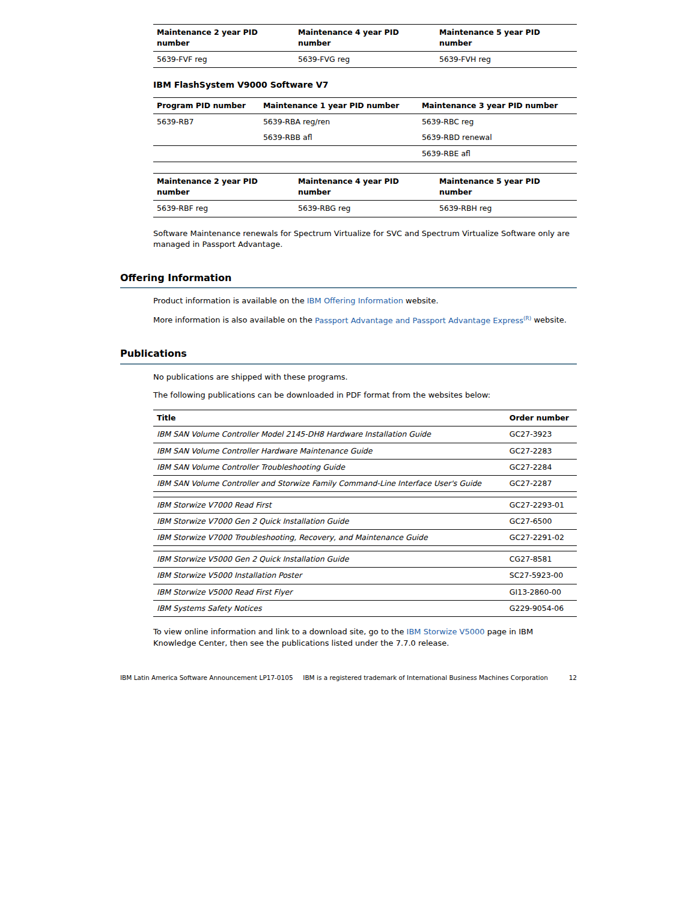| Maintenance 2 year PID number | Maintenance 4 year PID number | Maintenance 5 year PID number |
| --- | --- | --- |
| 5639-FVF reg | 5639-FVG reg | 5639-FVH reg |
IBM FlashSystem V9000 Software V7
| Program PID number | Maintenance 1 year PID number | Maintenance 3 year PID number |
| --- | --- | --- |
| 5639-RB7 | 5639-RBA reg/ren | 5639-RBC reg |
| | 5639-RBB afl | 5639-RBD renewal |
| | | 5639-RBE afl |
| Maintenance 2 year PID number | Maintenance 4 year PID number | Maintenance 5 year PID number |
| --- | --- | --- |
| 5639-RBF reg | 5639-RBG reg | 5639-RBH reg |
Software Maintenance renewals for Spectrum Virtualize for SVC and Spectrum Virtualize Software only are managed in Passport Advantage.
Offering Information
Product information is available on the IBM Offering Information website.
More information is also available on the Passport Advantage and Passport Advantage Express(R) website.
Publications
No publications are shipped with these programs.
The following publications can be downloaded in PDF format from the websites below:
| Title | Order number |
| --- | --- |
| IBM SAN Volume Controller Model 2145-DH8 Hardware Installation Guide | GC27-3923 |
| IBM SAN Volume Controller Hardware Maintenance Guide | GC27-2283 |
| IBM SAN Volume Controller Troubleshooting Guide | GC27-2284 |
| IBM SAN Volume Controller and Storwize Family Command-Line Interface User's Guide | GC27-2287 |
| IBM Storwize V7000 Read First | GC27-2293-01 |
| IBM Storwize V7000 Gen 2 Quick Installation Guide | GC27-6500 |
| IBM Storwize V7000 Troubleshooting, Recovery, and Maintenance Guide | GC27-2291-02 |
| IBM Storwize V5000 Gen 2 Quick Installation Guide | CG27-8581 |
| IBM Storwize V5000 Installation Poster | SC27-5923-00 |
| IBM Storwize V5000 Read First Flyer | GI13-2860-00 |
| IBM Systems Safety Notices | G229-9054-06 |
To view online information and link to a download site, go to the IBM Storwize V5000 page in IBM Knowledge Center, then see the publications listed under the 7.7.0 release.
IBM Latin America Software Announcement LP17-0105 IBM is a registered trademark of International Business Machines Corporation
12